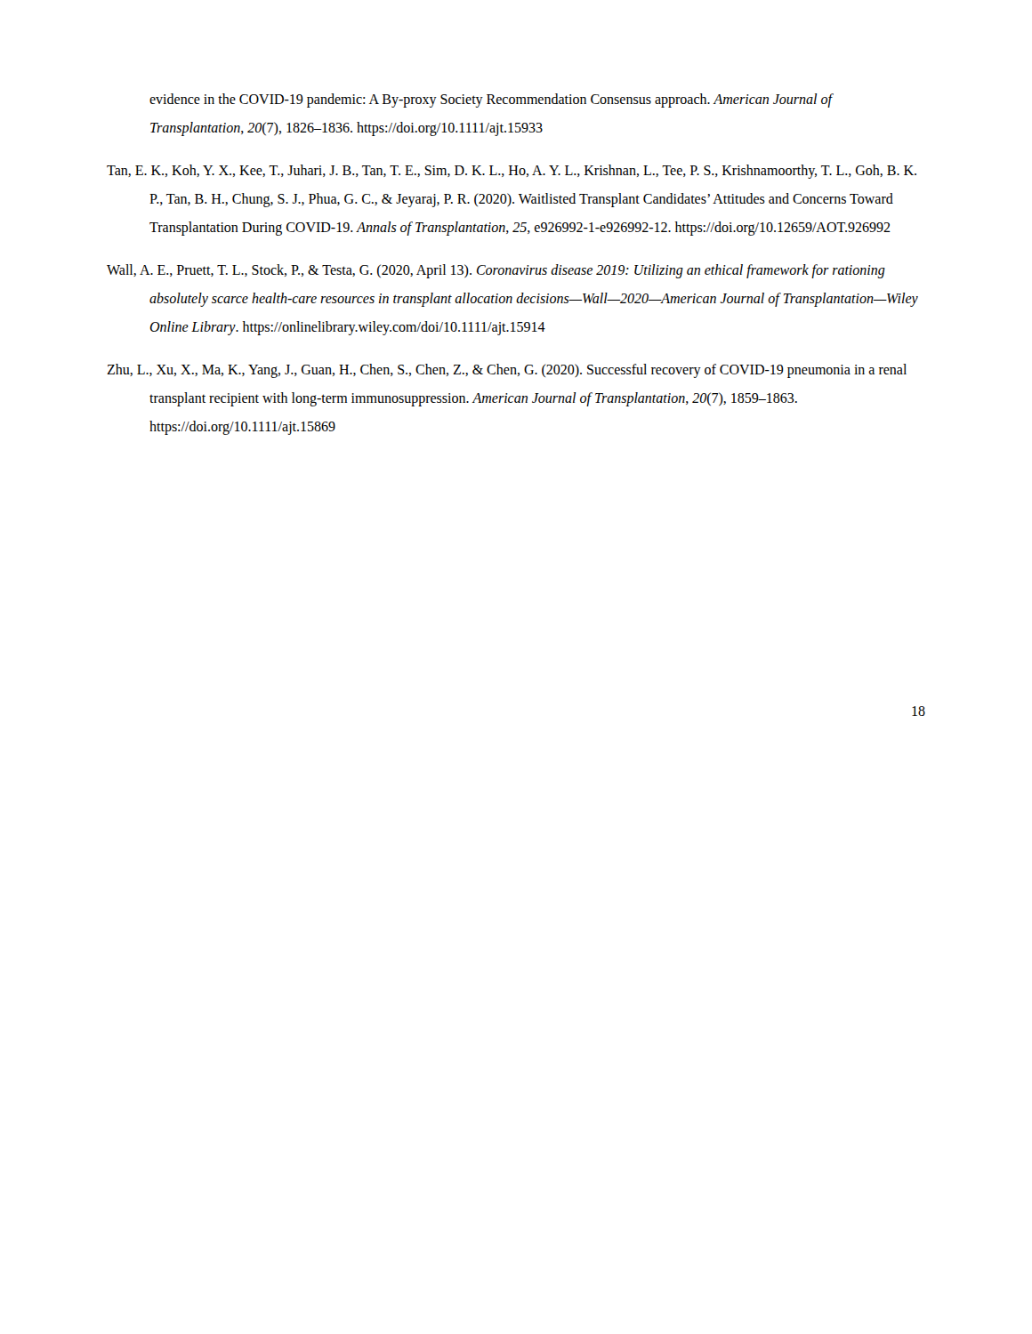evidence in the COVID-19 pandemic: A By-proxy Society Recommendation Consensus approach. American Journal of Transplantation, 20(7), 1826–1836. https://doi.org/10.1111/ajt.15933
Tan, E. K., Koh, Y. X., Kee, T., Juhari, J. B., Tan, T. E., Sim, D. K. L., Ho, A. Y. L., Krishnan, L., Tee, P. S., Krishnamoorthy, T. L., Goh, B. K. P., Tan, B. H., Chung, S. J., Phua, G. C., & Jeyaraj, P. R. (2020). Waitlisted Transplant Candidates’ Attitudes and Concerns Toward Transplantation During COVID-19. Annals of Transplantation, 25, e926992-1-e926992-12. https://doi.org/10.12659/AOT.926992
Wall, A. E., Pruett, T. L., Stock, P., & Testa, G. (2020, April 13). Coronavirus disease 2019: Utilizing an ethical framework for rationing absolutely scarce health-care resources in transplant allocation decisions—Wall—2020—American Journal of Transplantation—Wiley Online Library. https://onlinelibrary.wiley.com/doi/10.1111/ajt.15914
Zhu, L., Xu, X., Ma, K., Yang, J., Guan, H., Chen, S., Chen, Z., & Chen, G. (2020). Successful recovery of COVID-19 pneumonia in a renal transplant recipient with long-term immunosuppression. American Journal of Transplantation, 20(7), 1859–1863. https://doi.org/10.1111/ajt.15869
18